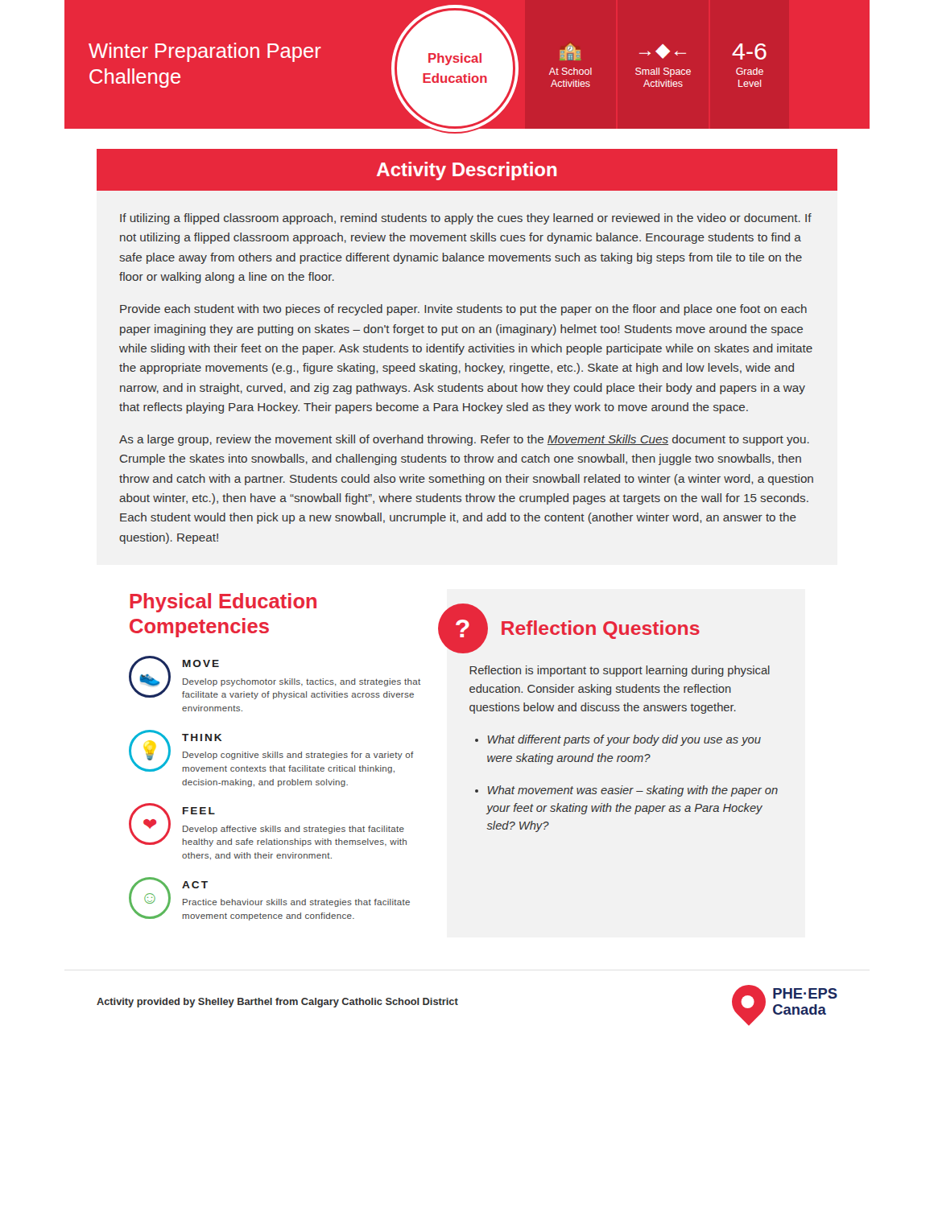Winter Preparation Paper Challenge
Physical
Education
🏫 At School
Activities
→◆← Small Space
Activities
4-6 Grade
Level
Activity Description
If utilizing a flipped classroom approach, remind students to apply the cues they learned or reviewed in the video or document. If not utilizing a flipped classroom approach, review the movement skills cues for dynamic balance. Encourage students to find a safe place away from others and practice different dynamic balance movements such as taking big steps from tile to tile on the floor or walking along a line on the floor.
Provide each student with two pieces of recycled paper. Invite students to put the paper on the floor and place one foot on each paper imagining they are putting on skates – don't forget to put on an (imaginary) helmet too! Students move around the space while sliding with their feet on the paper. Ask students to identify activities in which people participate while on skates and imitate the appropriate movements (e.g., figure skating, speed skating, hockey, ringette, etc.). Skate at high and low levels, wide and narrow, and in straight, curved, and zig zag pathways. Ask students about how they could place their body and papers in a way that reflects playing Para Hockey. Their papers become a Para Hockey sled as they work to move around the space.
As a large group, review the movement skill of overhand throwing. Refer to the Movement Skills Cues document to support you. Crumple the skates into snowballs, and challenging students to throw and catch one snowball, then juggle two snowballs, then throw and catch with a partner. Students could also write something on their snowball related to winter (a winter word, a question about winter, etc.), then have a “snowball fight”, where students throw the crumpled pages at targets on the wall for 15 seconds. Each student would then pick up a new snowball, uncrumple it, and add to the content (another winter word, an answer to the question). Repeat!
Physical Education
Competencies
👟
MOVE
Develop psychomotor skills, tactics, and strategies that facilitate a variety of physical activities across diverse environments.
💡
THINK
Develop cognitive skills and strategies for a variety of movement contexts that facilitate critical thinking, decision-making, and problem solving.
❤
FEEL
Develop affective skills and strategies that facilitate healthy and safe relationships with themselves, with others, and with their environment.
☺
ACT
Practice behaviour skills and strategies that facilitate movement competence and confidence.
?
Reflection Questions
Reflection is important to support learning during physical education. Consider asking students the reflection questions below and discuss the answers together.
What different parts of your body did you use as you were skating around the room?
What movement was easier – skating with the paper on your feet or skating with the paper as a Para Hockey sled? Why?
Activity provided by Shelley Barthel from Calgary Catholic School District
PHE·EPS Canada